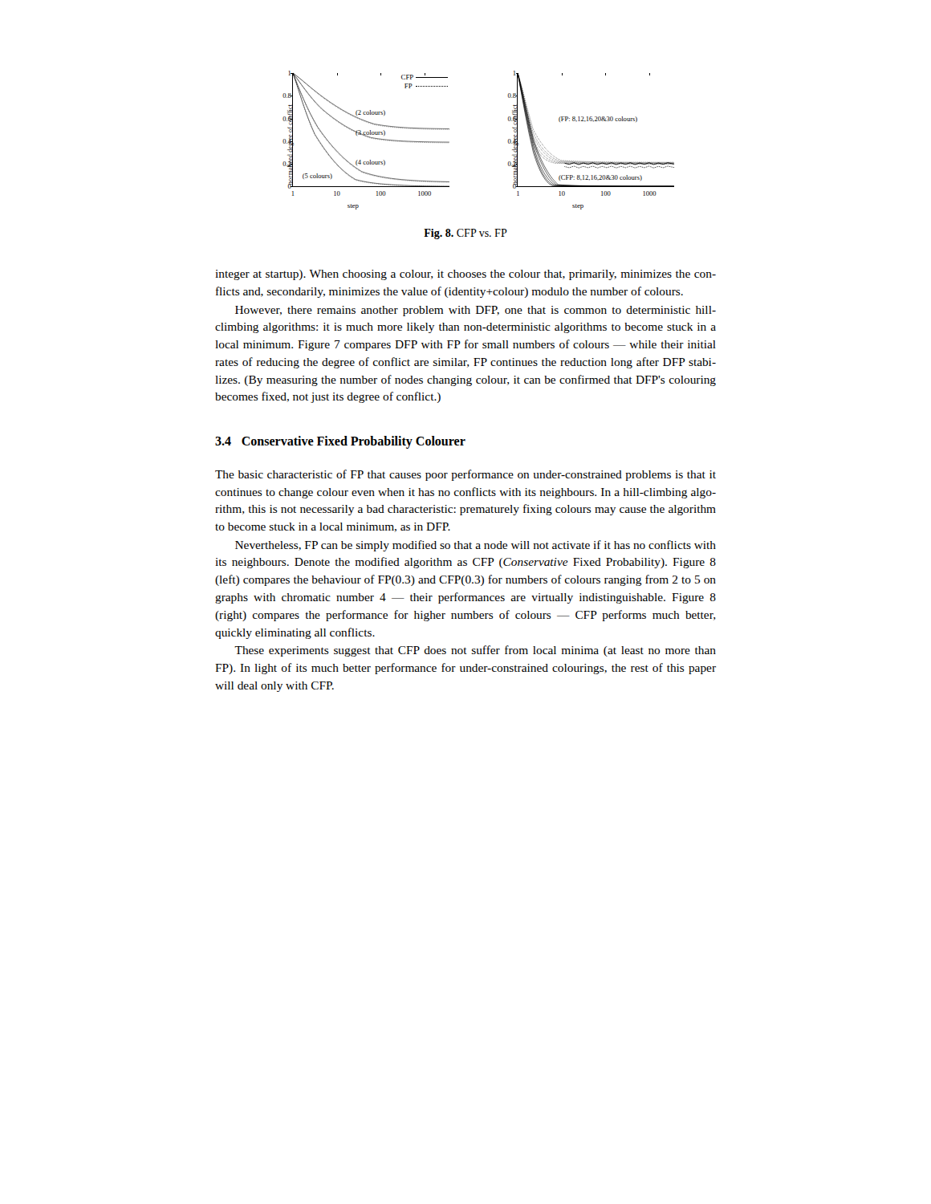normalized degree of conflict
1
0.8
0.6
0.4
0.2
0
1
10
100
1000
CFP
FP
(2 colours)
(3 colours)
(4 colours)
(5 colours)
step
normalized degree of conflict
1
0.8
0.6
0.4
0.2
0
1
10
100
1000
(FP: 8,12,16,20&30 colours)
(CFP: 8,12,16,20&30 colours)
step
Fig. 8. CFP vs. FP
integer at startup). When choosing a colour, it chooses the colour that, primarily, minimizes the conflicts and, secondarily, minimizes the value of (identity+colour) modulo the number of colours.
However, there remains another problem with DFP, one that is common to deterministic hill-climbing algorithms: it is much more likely than non-deterministic algorithms to become stuck in a local minimum. Figure 7 compares DFP with FP for small numbers of colours — while their initial rates of reducing the degree of conflict are similar, FP continues the reduction long after DFP stabilizes. (By measuring the number of nodes changing colour, it can be confirmed that DFP's colouring becomes fixed, not just its degree of conflict.)
3.4 Conservative Fixed Probability Colourer
The basic characteristic of FP that causes poor performance on under-constrained problems is that it continues to change colour even when it has no conflicts with its neighbours. In a hill-climbing algorithm, this is not necessarily a bad characteristic: prematurely fixing colours may cause the algorithm to become stuck in a local minimum, as in DFP.
Nevertheless, FP can be simply modified so that a node will not activate if it has no conflicts with its neighbours. Denote the modified algorithm as CFP (Conservative Fixed Probability). Figure 8 (left) compares the behaviour of FP(0.3) and CFP(0.3) for numbers of colours ranging from 2 to 5 on graphs with chromatic number 4 — their performances are virtually indistinguishable. Figure 8 (right) compares the performance for higher numbers of colours — CFP performs much better, quickly eliminating all conflicts.
These experiments suggest that CFP does not suffer from local minima (at least no more than FP). In light of its much better performance for under-constrained colourings, the rest of this paper will deal only with CFP.